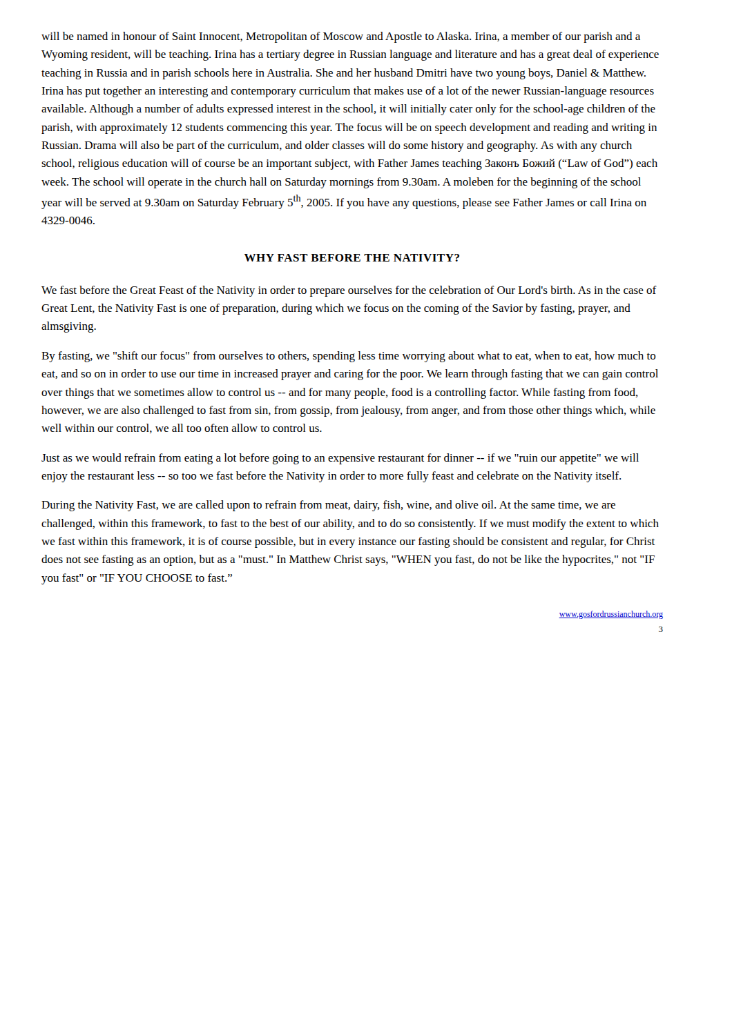will be named in honour of Saint Innocent, Metropolitan of Moscow and Apostle to Alaska. Irina, a member of our parish and a Wyoming resident, will be teaching. Irina has a tertiary degree in Russian language and literature and has a great deal of experience teaching in Russia and in parish schools here in Australia. She and her husband Dmitri have two young boys, Daniel & Matthew. Irina has put together an interesting and contemporary curriculum that makes use of a lot of the newer Russian-language resources available. Although a number of adults expressed interest in the school, it will initially cater only for the school-age children of the parish, with approximately 12 students commencing this year. The focus will be on speech development and reading and writing in Russian. Drama will also be part of the curriculum, and older classes will do some history and geography. As with any church school, religious education will of course be an important subject, with Father James teaching Законъ Божий (“Law of God”) each week. The school will operate in the church hall on Saturday mornings from 9.30am. A moleben for the beginning of the school year will be served at 9.30am on Saturday February 5th, 2005. If you have any questions, please see Father James or call Irina on 4329-0046.
WHY FAST BEFORE THE NATIVITY?
We fast before the Great Feast of the Nativity in order to prepare ourselves for the celebration of Our Lord's birth. As in the case of Great Lent, the Nativity Fast is one of preparation, during which we focus on the coming of the Savior by fasting, prayer, and almsgiving.
By fasting, we "shift our focus" from ourselves to others, spending less time worrying about what to eat, when to eat, how much to eat, and so on in order to use our time in increased prayer and caring for the poor. We learn through fasting that we can gain control over things that we sometimes allow to control us -- and for many people, food is a controlling factor. While fasting from food, however, we are also challenged to fast from sin, from gossip, from jealousy, from anger, and from those other things which, while well within our control, we all too often allow to control us.
Just as we would refrain from eating a lot before going to an expensive restaurant for dinner -- if we "ruin our appetite" we will enjoy the restaurant less -- so too we fast before the Nativity in order to more fully feast and celebrate on the Nativity itself.
During the Nativity Fast, we are called upon to refrain from meat, dairy, fish, wine, and olive oil. At the same time, we are challenged, within this framework, to fast to the best of our ability, and to do so consistently. If we must modify the extent to which we fast within this framework, it is of course possible, but in every instance our fasting should be consistent and regular, for Christ does not see fasting as an option, but as a "must." In Matthew Christ says, "WHEN you fast, do not be like the hypocrites," not "IF you fast" or "IF YOU CHOOSE to fast.”
www.gosfordrussianchurch.org
3